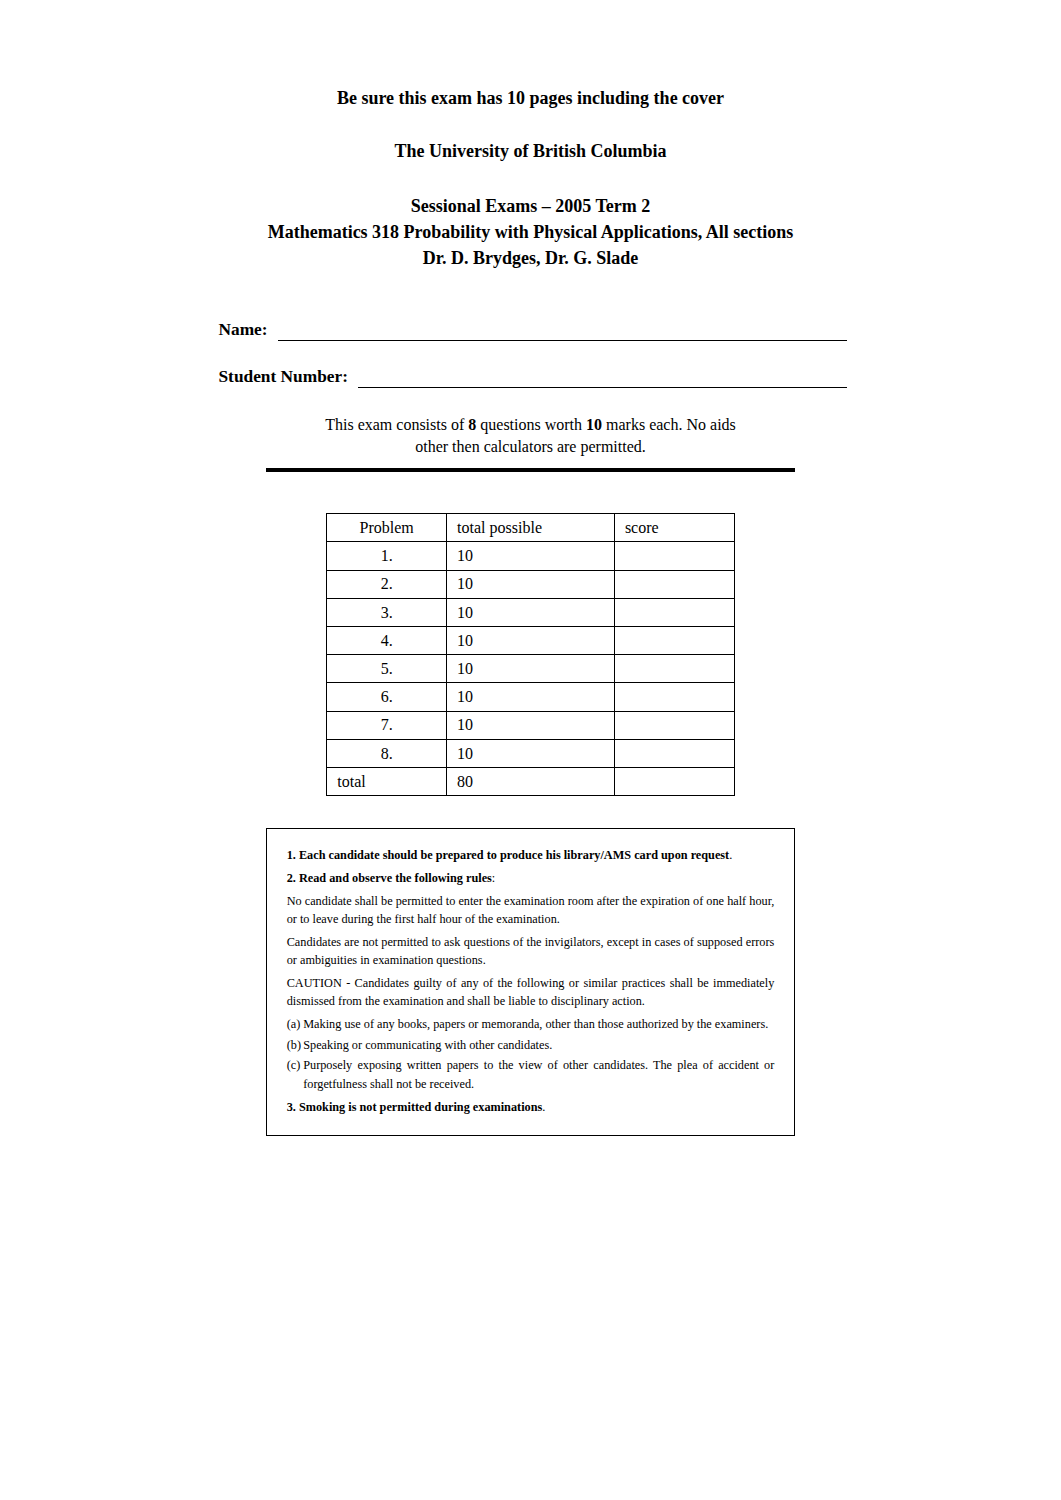Be sure this exam has 10 pages including the cover
The University of British Columbia
Sessional Exams – 2005 Term 2
Mathematics 318 Probability with Physical Applications, All sections
Dr. D. Brydges, Dr. G. Slade
Name:
Student Number:
This exam consists of 8 questions worth 10 marks each. No aids other then calculators are permitted.
| Problem | total possible | score |
| 1. | 10 | |
| 2. | 10 | |
| 3. | 10 | |
| 4. | 10 | |
| 5. | 10 | |
| 6. | 10 | |
| 7. | 10 | |
| 8. | 10 | |
| total | 80 | |
1. Each candidate should be prepared to produce his library/AMS card upon request.
2. Read and observe the following rules:
No candidate shall be permitted to enter the examination room after the expiration of one half hour, or to leave during the first half hour of the examination.
Candidates are not permitted to ask questions of the invigilators, except in cases of supposed errors or ambiguities in examination questions.
CAUTION - Candidates guilty of any of the following or similar practices shall be immediately dismissed from the examination and shall be liable to disciplinary action.
(a) Making use of any books, papers or memoranda, other than those authorized by the examiners.
(b) Speaking or communicating with other candidates.
(c) Purposely exposing written papers to the view of other candidates. The plea of accident or forgetfulness shall not be received.
3. Smoking is not permitted during examinations.